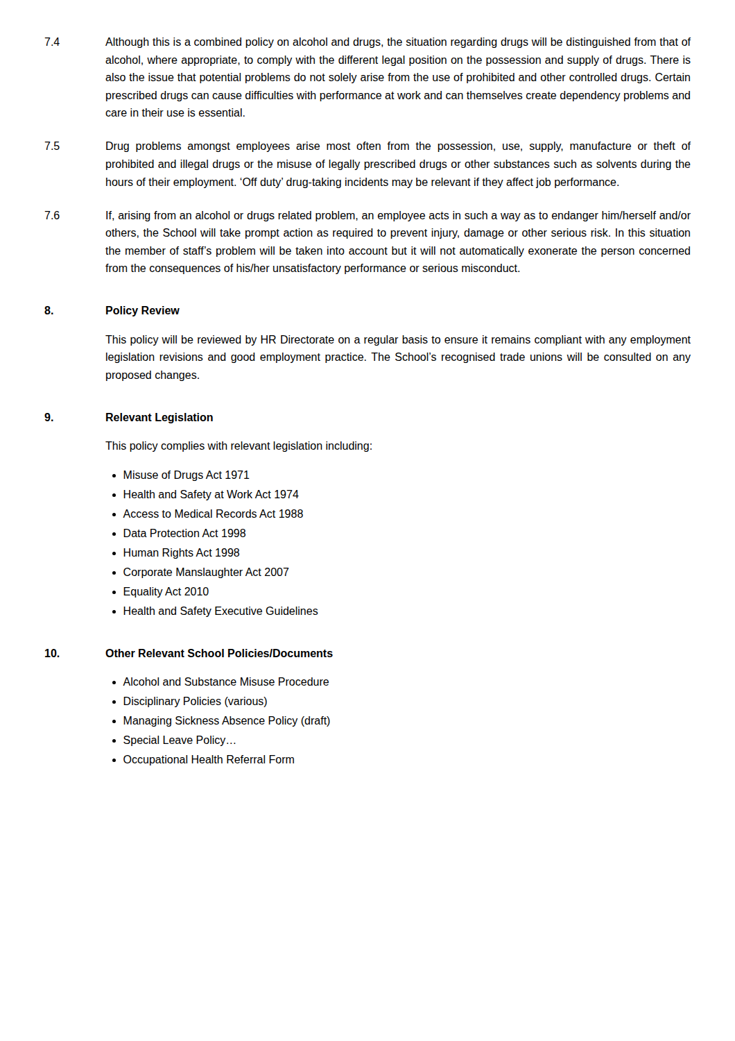7.4
Although this is a combined policy on alcohol and drugs, the situation regarding drugs will be distinguished from that of alcohol, where appropriate, to comply with the different legal position on the possession and supply of drugs. There is also the issue that potential problems do not solely arise from the use of prohibited and other controlled drugs. Certain prescribed drugs can cause difficulties with performance at work and can themselves create dependency problems and care in their use is essential.
7.5
Drug problems amongst employees arise most often from the possession, use, supply, manufacture or theft of prohibited and illegal drugs or the misuse of legally prescribed drugs or other substances such as solvents during the hours of their employment. ‘Off duty’ drug-taking incidents may be relevant if they affect job performance.
7.6
If, arising from an alcohol or drugs related problem, an employee acts in such a way as to endanger him/herself and/or others, the School will take prompt action as required to prevent injury, damage or other serious risk. In this situation the member of staff’s problem will be taken into account but it will not automatically exonerate the person concerned from the consequences of his/her unsatisfactory performance or serious misconduct.
8. Policy Review
This policy will be reviewed by HR Directorate on a regular basis to ensure it remains compliant with any employment legislation revisions and good employment practice. The School’s recognised trade unions will be consulted on any proposed changes.
9. Relevant Legislation
This policy complies with relevant legislation including:
Misuse of Drugs Act 1971
Health and Safety at Work Act 1974
Access to Medical Records Act 1988
Data Protection Act 1998
Human Rights Act 1998
Corporate Manslaughter Act 2007
Equality Act 2010
Health and Safety Executive Guidelines
10. Other Relevant School Policies/Documents
Alcohol and Substance Misuse Procedure
Disciplinary Policies (various)
Managing Sickness Absence Policy (draft)
Special Leave Policy…
Occupational Health Referral Form